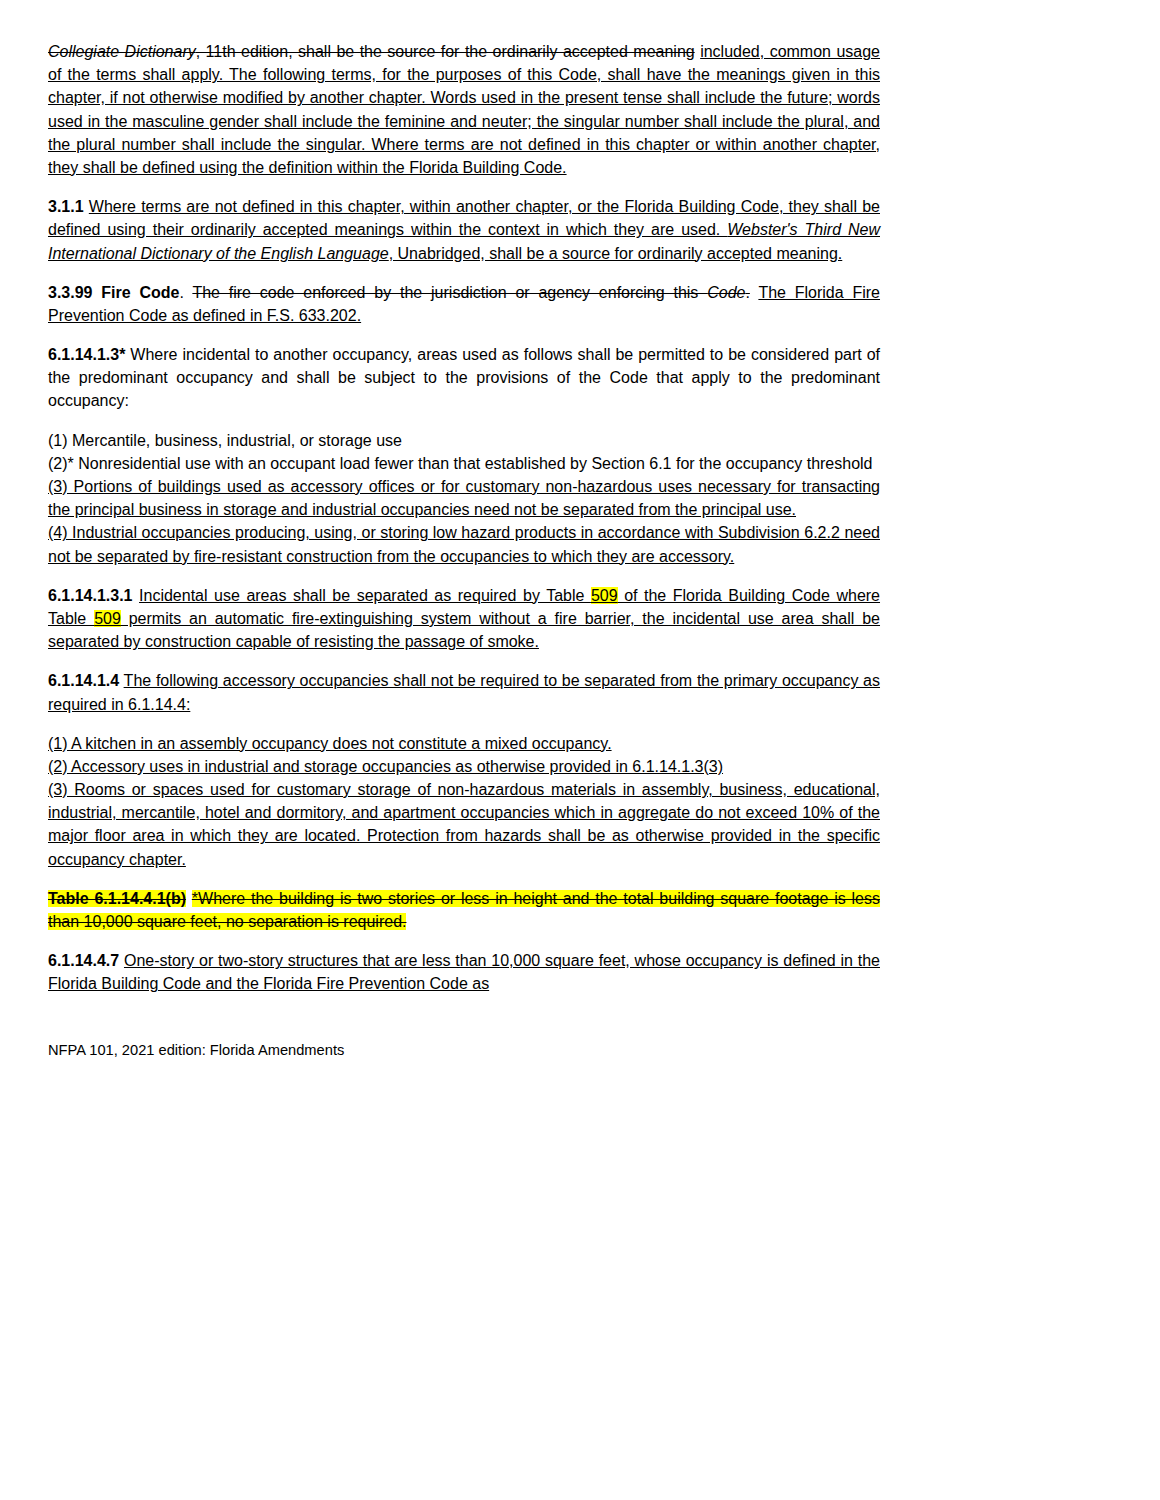Collegiate Dictionary, 11th edition, shall be the source for the ordinarily accepted meaning included, common usage of the terms shall apply. The following terms, for the purposes of this Code, shall have the meanings given in this chapter, if not otherwise modified by another chapter. Words used in the present tense shall include the future; words used in the masculine gender shall include the feminine and neuter; the singular number shall include the plural, and the plural number shall include the singular. Where terms are not defined in this chapter or within another chapter, they shall be defined using the definition within the Florida Building Code.
3.1.1 Where terms are not defined in this chapter, within another chapter, or the Florida Building Code, they shall be defined using their ordinarily accepted meanings within the context in which they are used. Webster's Third New International Dictionary of the English Language, Unabridged, shall be a source for ordinarily accepted meaning.
3.3.99 Fire Code. The fire code enforced by the jurisdiction or agency enforcing this Code. The Florida Fire Prevention Code as defined in F.S. 633.202.
6.1.14.1.3* Where incidental to another occupancy, areas used as follows shall be permitted to be considered part of the predominant occupancy and shall be subject to the provisions of the Code that apply to the predominant occupancy:
(1) Mercantile, business, industrial, or storage use
(2)* Nonresidential use with an occupant load fewer than that established by Section 6.1 for the occupancy threshold
(3) Portions of buildings used as accessory offices or for customary non-hazardous uses necessary for transacting the principal business in storage and industrial occupancies need not be separated from the principal use.
(4) Industrial occupancies producing, using, or storing low hazard products in accordance with Subdivision 6.2.2 need not be separated by fire-resistant construction from the occupancies to which they are accessory.
6.1.14.1.3.1 Incidental use areas shall be separated as required by Table 509 of the Florida Building Code where Table 509 permits an automatic fire-extinguishing system without a fire barrier, the incidental use area shall be separated by construction capable of resisting the passage of smoke.
6.1.14.1.4 The following accessory occupancies shall not be required to be separated from the primary occupancy as required in 6.1.14.4:
(1) A kitchen in an assembly occupancy does not constitute a mixed occupancy.
(2) Accessory uses in industrial and storage occupancies as otherwise provided in 6.1.14.1.3(3)
(3) Rooms or spaces used for customary storage of non-hazardous materials in assembly, business, educational, industrial, mercantile, hotel and dormitory, and apartment occupancies which in aggregate do not exceed 10% of the major floor area in which they are located. Protection from hazards shall be as otherwise provided in the specific occupancy chapter.
Table 6.1.14.4.1(b) *Where the building is two stories or less in height and the total building square footage is less than 10,000 square feet, no separation is required.
6.1.14.4.7 One-story or two-story structures that are less than 10,000 square feet, whose occupancy is defined in the Florida Building Code and the Florida Fire Prevention Code as
NFPA 101, 2021 edition: Florida Amendments